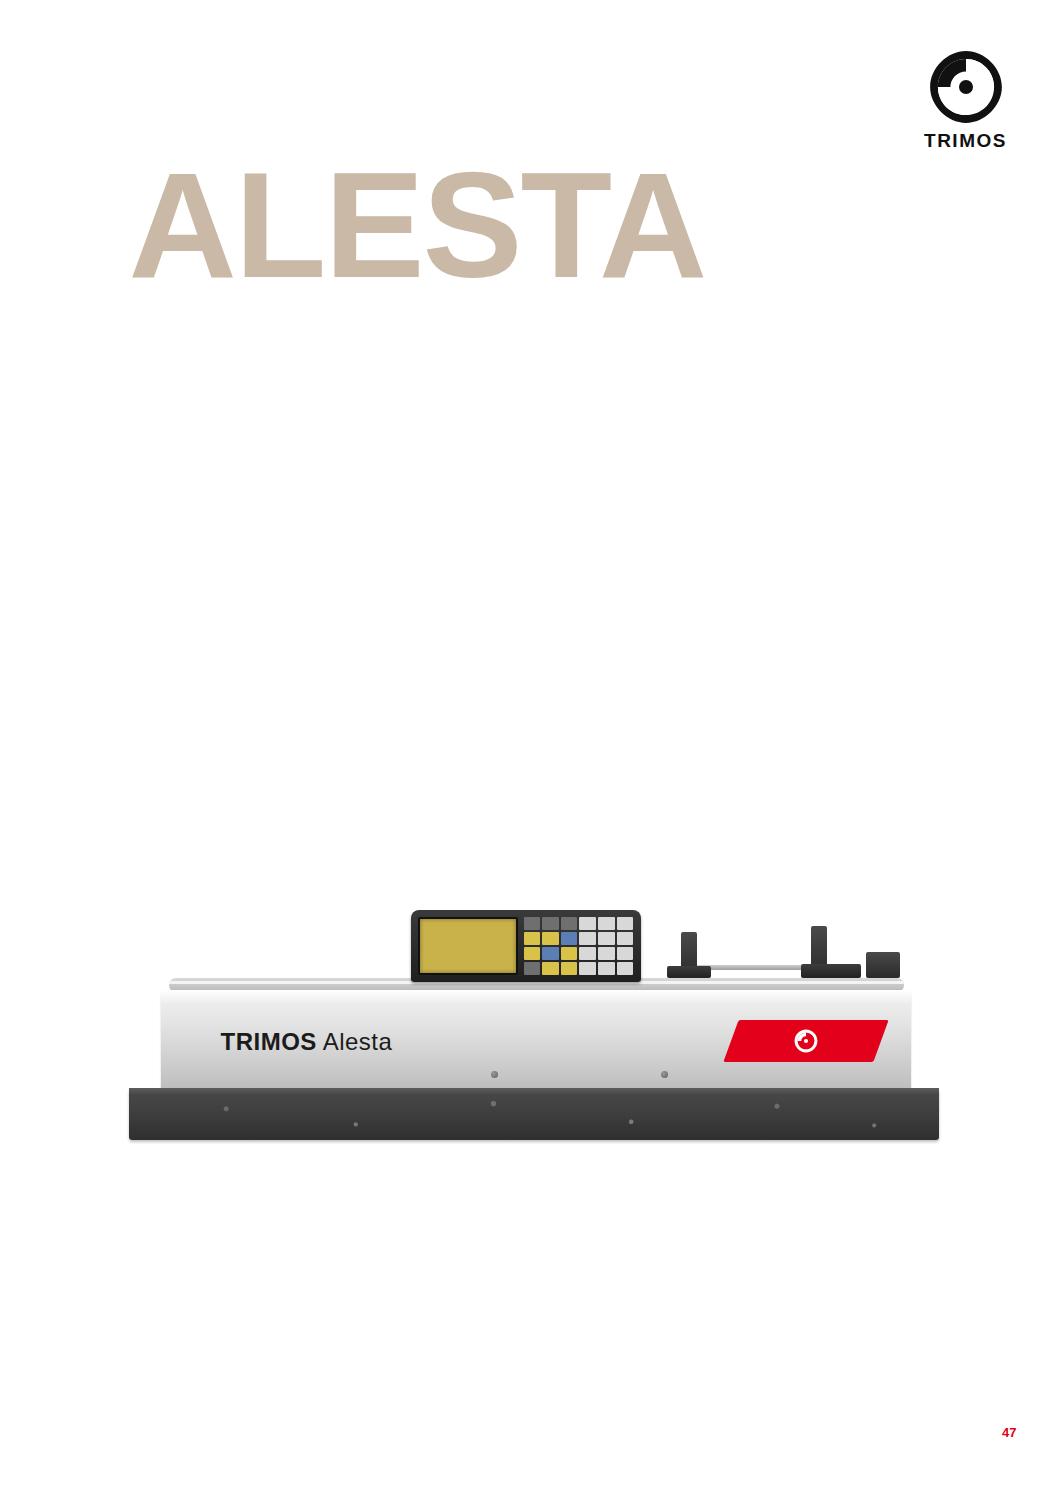TRIMOS
ALESTA
TRIMOS Alesta
TRIMOS Alesta
47